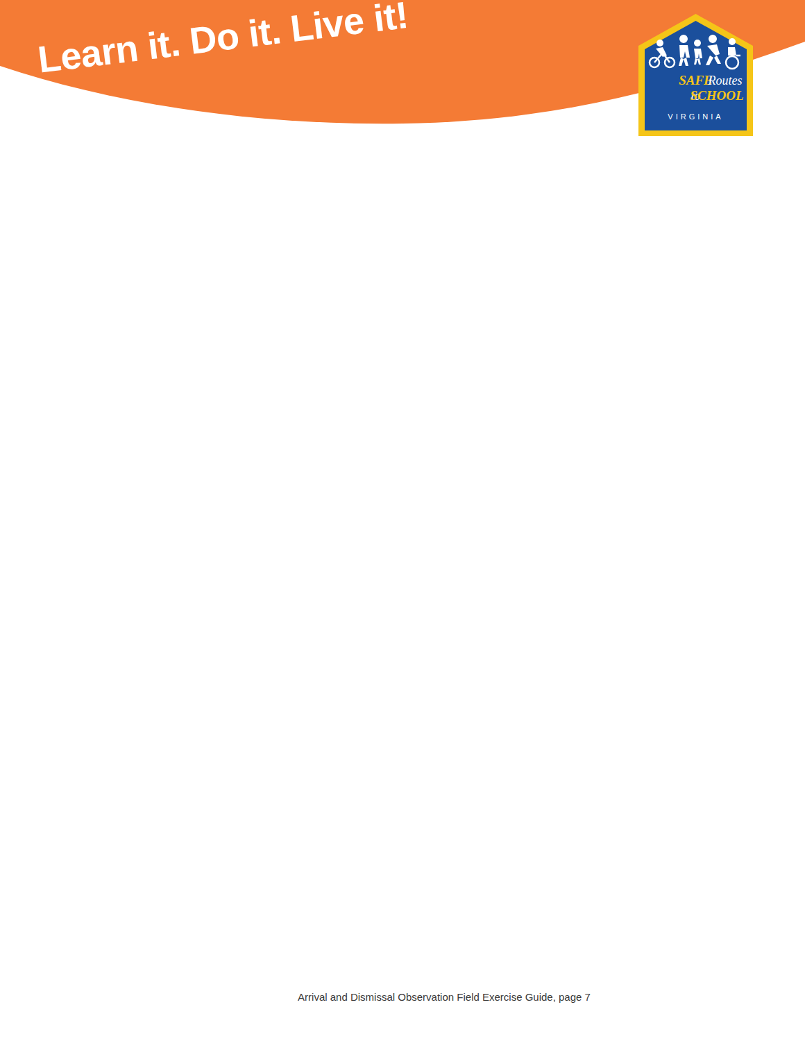Learn it. Do it. Live it!
SAFE Routes to SCHOOL VIRGINIA
Arrival and Dismissal Observation Field Exercise Guide, page 7